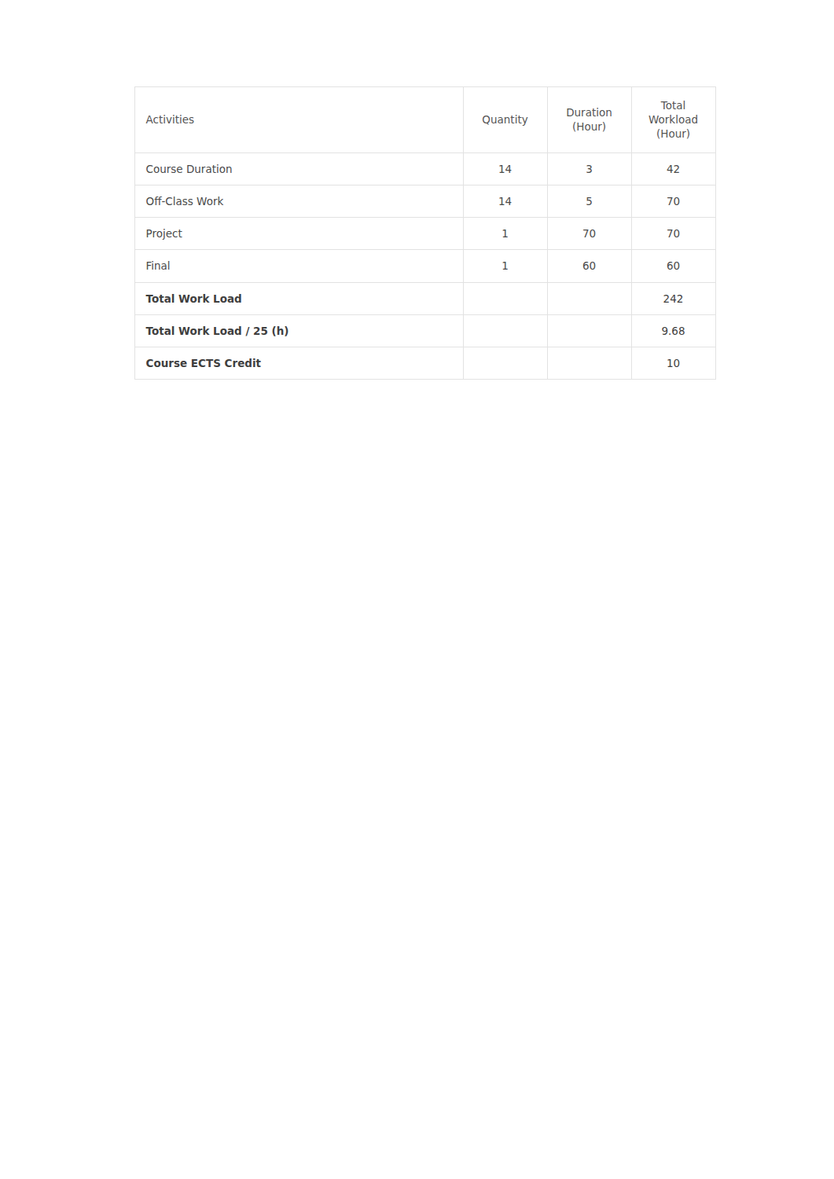| Activities | Quantity | Duration (Hour) | Total Workload (Hour) |
| --- | --- | --- | --- |
| Course Duration | 14 | 3 | 42 |
| Off-Class Work | 14 | 5 | 70 |
| Project | 1 | 70 | 70 |
| Final | 1 | 60 | 60 |
| Total Work Load | | | 242 |
| Total Work Load / 25 (h) | | | 9.68 |
| Course ECTS Credit | | | 10 |